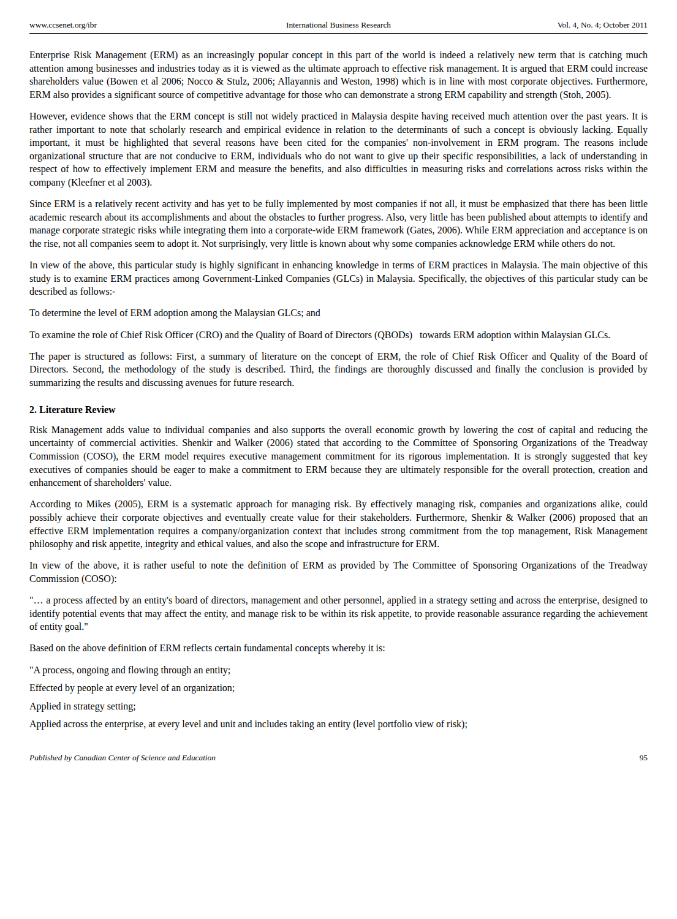www.ccsenet.org/ibr
International Business Research
Vol. 4, No. 4; October 2011
Enterprise Risk Management (ERM) as an increasingly popular concept in this part of the world is indeed a relatively new term that is catching much attention among businesses and industries today as it is viewed as the ultimate approach to effective risk management. It is argued that ERM could increase shareholders value (Bowen et al 2006; Nocco & Stulz, 2006; Allayannis and Weston, 1998) which is in line with most corporate objectives. Furthermore, ERM also provides a significant source of competitive advantage for those who can demonstrate a strong ERM capability and strength (Stoh, 2005).
However, evidence shows that the ERM concept is still not widely practiced in Malaysia despite having received much attention over the past years. It is rather important to note that scholarly research and empirical evidence in relation to the determinants of such a concept is obviously lacking. Equally important, it must be highlighted that several reasons have been cited for the companies' non-involvement in ERM program. The reasons include organizational structure that are not conducive to ERM, individuals who do not want to give up their specific responsibilities, a lack of understanding in respect of how to effectively implement ERM and measure the benefits, and also difficulties in measuring risks and correlations across risks within the company (Kleefner et al 2003).
Since ERM is a relatively recent activity and has yet to be fully implemented by most companies if not all, it must be emphasized that there has been little academic research about its accomplishments and about the obstacles to further progress. Also, very little has been published about attempts to identify and manage corporate strategic risks while integrating them into a corporate-wide ERM framework (Gates, 2006). While ERM appreciation and acceptance is on the rise, not all companies seem to adopt it. Not surprisingly, very little is known about why some companies acknowledge ERM while others do not.
In view of the above, this particular study is highly significant in enhancing knowledge in terms of ERM practices in Malaysia. The main objective of this study is to examine ERM practices among Government-Linked Companies (GLCs) in Malaysia. Specifically, the objectives of this particular study can be described as follows:-
To determine the level of ERM adoption among the Malaysian GLCs; and
To examine the role of Chief Risk Officer (CRO) and the Quality of Board of Directors (QBODs) towards ERM adoption within Malaysian GLCs.
The paper is structured as follows: First, a summary of literature on the concept of ERM, the role of Chief Risk Officer and Quality of the Board of Directors. Second, the methodology of the study is described. Third, the findings are thoroughly discussed and finally the conclusion is provided by summarizing the results and discussing avenues for future research.
2. Literature Review
Risk Management adds value to individual companies and also supports the overall economic growth by lowering the cost of capital and reducing the uncertainty of commercial activities. Shenkir and Walker (2006) stated that according to the Committee of Sponsoring Organizations of the Treadway Commission (COSO), the ERM model requires executive management commitment for its rigorous implementation. It is strongly suggested that key executives of companies should be eager to make a commitment to ERM because they are ultimately responsible for the overall protection, creation and enhancement of shareholders' value.
According to Mikes (2005), ERM is a systematic approach for managing risk. By effectively managing risk, companies and organizations alike, could possibly achieve their corporate objectives and eventually create value for their stakeholders. Furthermore, Shenkir & Walker (2006) proposed that an effective ERM implementation requires a company/organization context that includes strong commitment from the top management, Risk Management philosophy and risk appetite, integrity and ethical values, and also the scope and infrastructure for ERM.
In view of the above, it is rather useful to note the definition of ERM as provided by The Committee of Sponsoring Organizations of the Treadway Commission (COSO):
"… a process affected by an entity's board of directors, management and other personnel, applied in a strategy setting and across the enterprise, designed to identify potential events that may affect the entity, and manage risk to be within its risk appetite, to provide reasonable assurance regarding the achievement of entity goal."
Based on the above definition of ERM reflects certain fundamental concepts whereby it is:
"A process, ongoing and flowing through an entity;
Effected by people at every level of an organization;
Applied in strategy setting;
Applied across the enterprise, at every level and unit and includes taking an entity (level portfolio view of risk);
Published by Canadian Center of Science and Education
95